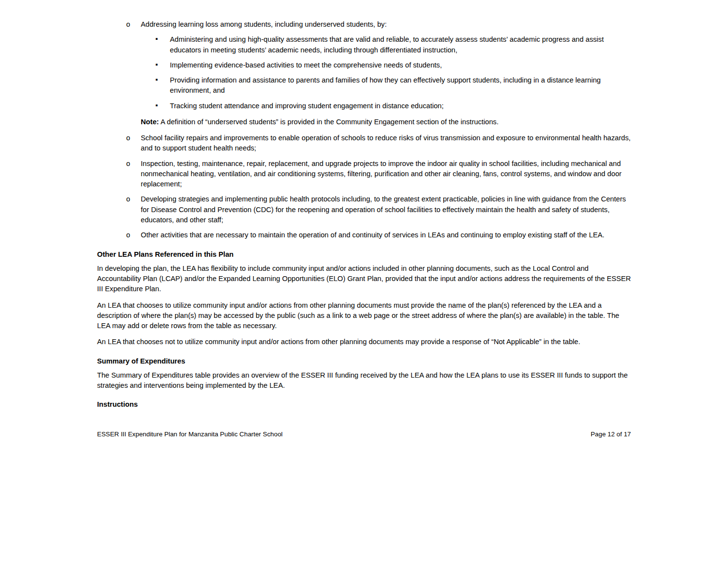Addressing learning loss among students, including underserved students, by:
Administering and using high-quality assessments that are valid and reliable, to accurately assess students’ academic progress and assist educators in meeting students’ academic needs, including through differentiated instruction,
Implementing evidence-based activities to meet the comprehensive needs of students,
Providing information and assistance to parents and families of how they can effectively support students, including in a distance learning environment, and
Tracking student attendance and improving student engagement in distance education;
Note: A definition of “underserved students” is provided in the Community Engagement section of the instructions.
School facility repairs and improvements to enable operation of schools to reduce risks of virus transmission and exposure to environmental health hazards, and to support student health needs;
Inspection, testing, maintenance, repair, replacement, and upgrade projects to improve the indoor air quality in school facilities, including mechanical and nonmechanical heating, ventilation, and air conditioning systems, filtering, purification and other air cleaning, fans, control systems, and window and door replacement;
Developing strategies and implementing public health protocols including, to the greatest extent practicable, policies in line with guidance from the Centers for Disease Control and Prevention (CDC) for the reopening and operation of school facilities to effectively maintain the health and safety of students, educators, and other staff;
Other activities that are necessary to maintain the operation of and continuity of services in LEAs and continuing to employ existing staff of the LEA.
Other LEA Plans Referenced in this Plan
In developing the plan, the LEA has flexibility to include community input and/or actions included in other planning documents, such as the Local Control and Accountability Plan (LCAP) and/or the Expanded Learning Opportunities (ELO) Grant Plan, provided that the input and/or actions address the requirements of the ESSER III Expenditure Plan.
An LEA that chooses to utilize community input and/or actions from other planning documents must provide the name of the plan(s) referenced by the LEA and a description of where the plan(s) may be accessed by the public (such as a link to a web page or the street address of where the plan(s) are available) in the table. The LEA may add or delete rows from the table as necessary.
An LEA that chooses not to utilize community input and/or actions from other planning documents may provide a response of “Not Applicable” in the table.
Summary of Expenditures
The Summary of Expenditures table provides an overview of the ESSER III funding received by the LEA and how the LEA plans to use its ESSER III funds to support the strategies and interventions being implemented by the LEA.
Instructions
ESSER III Expenditure Plan for Manzanita Public Charter School Page 12 of 17